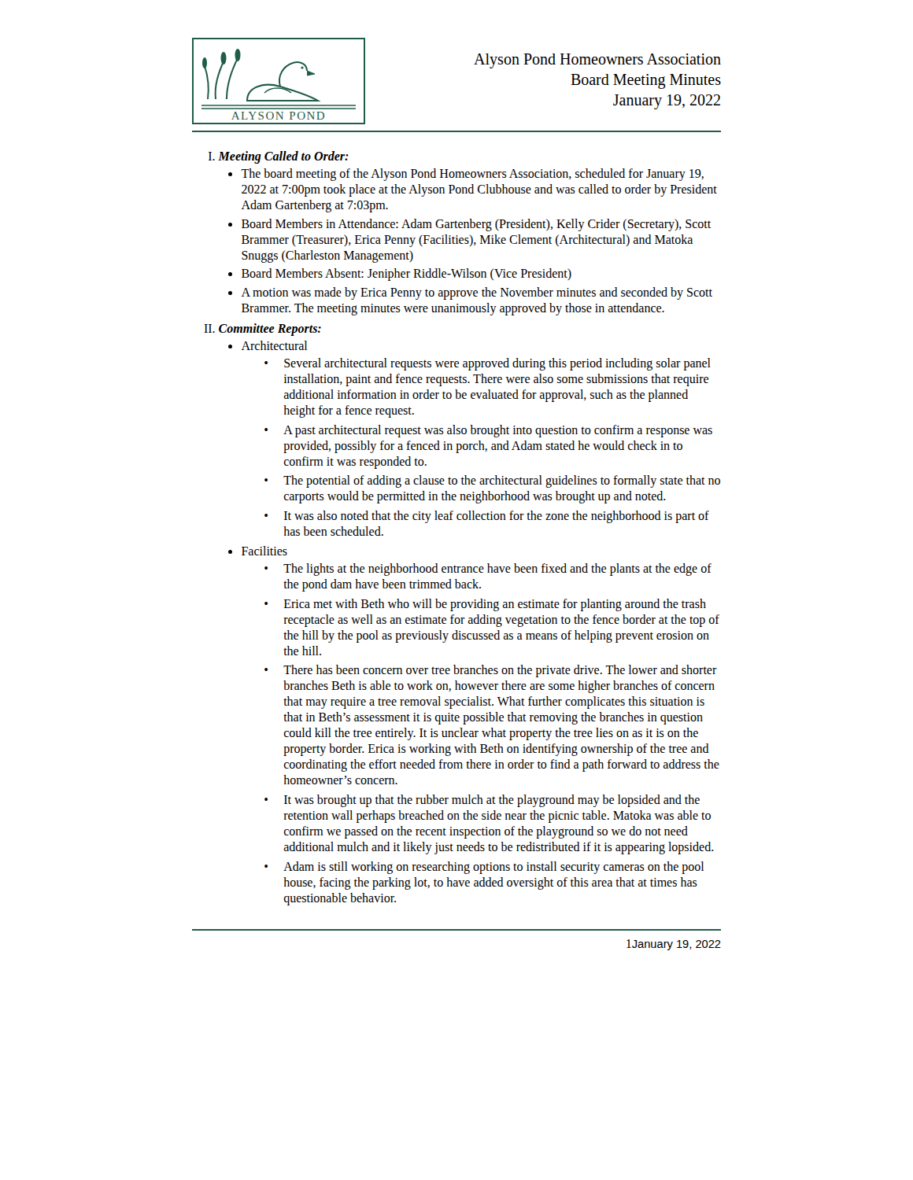ALYSON POND
Alyson Pond Homeowners Association
Board Meeting Minutes
January 19, 2022
Meeting Called to Order:
The board meeting of the Alyson Pond Homeowners Association, scheduled for January 19, 2022 at 7:00pm took place at the Alyson Pond Clubhouse and was called to order by President Adam Gartenberg at 7:03pm.
Board Members in Attendance: Adam Gartenberg (President), Kelly Crider (Secretary), Scott Brammer (Treasurer), Erica Penny (Facilities), Mike Clement (Architectural) and Matoka Snuggs (Charleston Management)
Board Members Absent: Jenipher Riddle-Wilson (Vice President)
A motion was made by Erica Penny to approve the November minutes and seconded by Scott Brammer. The meeting minutes were unanimously approved by those in attendance.
Committee Reports:
Architectural
Several architectural requests were approved during this period including solar panel installation, paint and fence requests. There were also some submissions that require additional information in order to be evaluated for approval, such as the planned height for a fence request.
A past architectural request was also brought into question to confirm a response was provided, possibly for a fenced in porch, and Adam stated he would check in to confirm it was responded to.
The potential of adding a clause to the architectural guidelines to formally state that no carports would be permitted in the neighborhood was brought up and noted.
It was also noted that the city leaf collection for the zone the neighborhood is part of has been scheduled.
Facilities
The lights at the neighborhood entrance have been fixed and the plants at the edge of the pond dam have been trimmed back.
Erica met with Beth who will be providing an estimate for planting around the trash receptacle as well as an estimate for adding vegetation to the fence border at the top of the hill by the pool as previously discussed as a means of helping prevent erosion on the hill.
There has been concern over tree branches on the private drive. The lower and shorter branches Beth is able to work on, however there are some higher branches of concern that may require a tree removal specialist. What further complicates this situation is that in Beth’s assessment it is quite possible that removing the branches in question could kill the tree entirely. It is unclear what property the tree lies on as it is on the property border. Erica is working with Beth on identifying ownership of the tree and coordinating the effort needed from there in order to find a path forward to address the homeowner’s concern.
It was brought up that the rubber mulch at the playground may be lopsided and the retention wall perhaps breached on the side near the picnic table. Matoka was able to confirm we passed on the recent inspection of the playground so we do not need additional mulch and it likely just needs to be redistributed if it is appearing lopsided.
Adam is still working on researching options to install security cameras on the pool house, facing the parking lot, to have added oversight of this area that at times has questionable behavior.
1
January 19, 2022